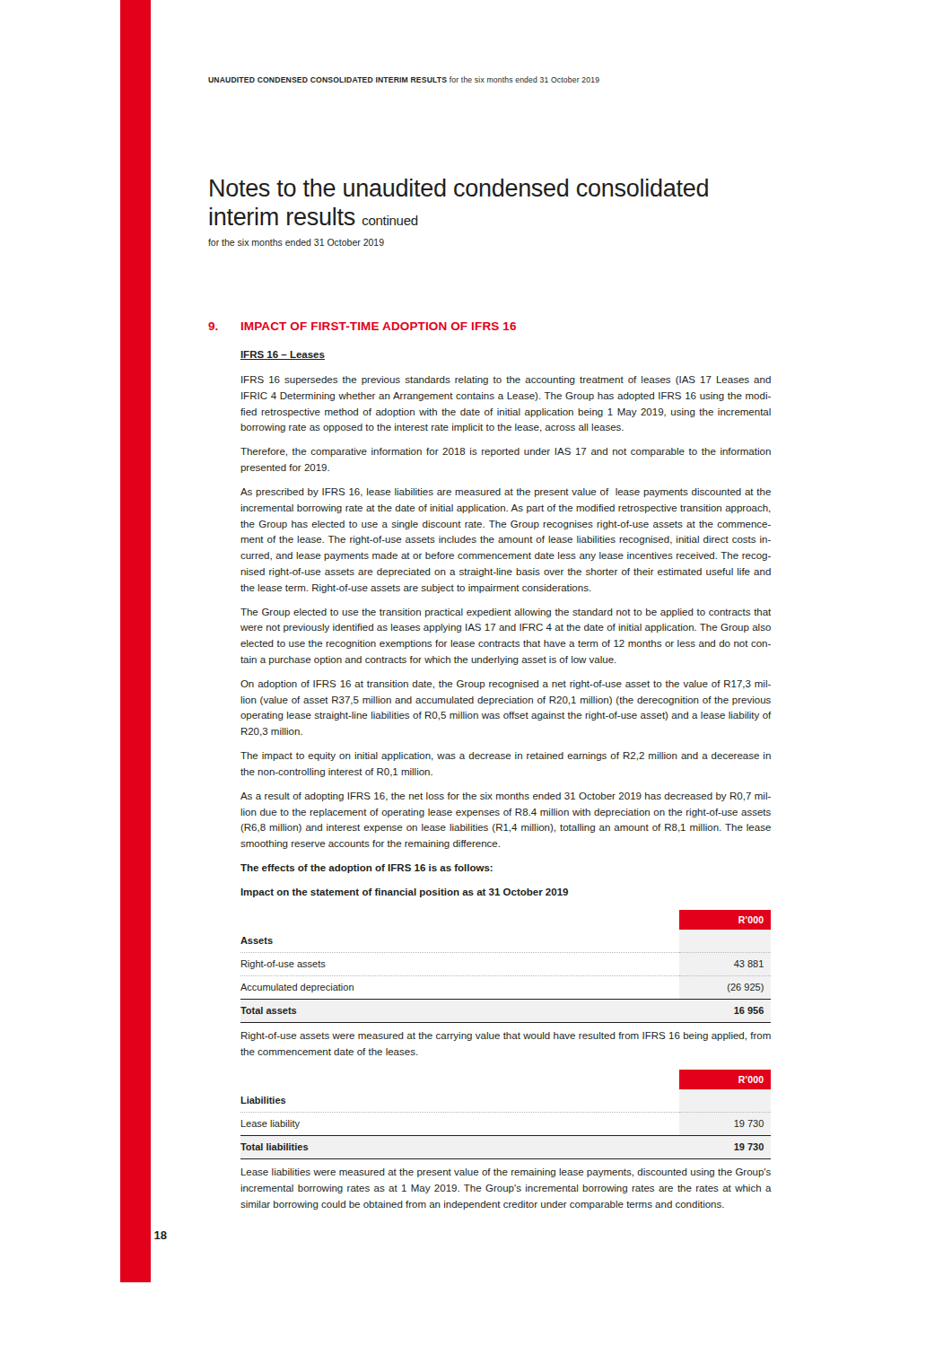UNAUDITED CONDENSED CONSOLIDATED INTERIM RESULTS for the six months ended 31 October 2019
Notes to the unaudited condensed consolidated
interim results continued
for the six months ended 31 October 2019
9. IMPACT OF FIRST-TIME ADOPTION OF IFRS 16
IFRS 16 – Leases
IFRS 16 supersedes the previous standards relating to the accounting treatment of leases (IAS 17 Leases and IFRIC 4 Determining whether an Arrangement contains a Lease). The Group has adopted IFRS 16 using the modified retrospective method of adoption with the date of initial application being 1 May 2019, using the incremental borrowing rate as opposed to the interest rate implicit to the lease, across all leases.
Therefore, the comparative information for 2018 is reported under IAS 17 and not comparable to the information presented for 2019.
As prescribed by IFRS 16, lease liabilities are measured at the present value of lease payments discounted at the incremental borrowing rate at the date of initial application. As part of the modified retrospective transition approach, the Group has elected to use a single discount rate. The Group recognises right-of-use assets at the commencement of the lease. The right-of-use assets includes the amount of lease liabilities recognised, initial direct costs incurred, and lease payments made at or before commencement date less any lease incentives received. The recognised right-of-use assets are depreciated on a straight-line basis over the shorter of their estimated useful life and the lease term. Right-of-use assets are subject to impairment considerations.
The Group elected to use the transition practical expedient allowing the standard not to be applied to contracts that were not previously identified as leases applying IAS 17 and IFRC 4 at the date of initial application. The Group also elected to use the recognition exemptions for lease contracts that have a term of 12 months or less and do not contain a purchase option and contracts for which the underlying asset is of low value.
On adoption of IFRS 16 at transition date, the Group recognised a net right-of-use asset to the value of R17,3 million (value of asset R37,5 million and accumulated depreciation of R20,1 million) (the derecognition of the previous operating lease straight-line liabilities of R0,5 million was offset against the right-of-use asset) and a lease liability of R20,3 million.
The impact to equity on initial application, was a decrease in retained earnings of R2,2 million and a decerease in the non-controlling interest of R0,1 million.
As a result of adopting IFRS 16, the net loss for the six months ended 31 October 2019 has decreased by R0,7 million due to the replacement of operating lease expenses of R8.4 million with depreciation on the right-of-use assets (R6,8 million) and interest expense on lease liabilities (R1,4 million), totalling an amount of R8,1 million. The lease smoothing reserve accounts for the remaining difference.
The effects of the adoption of IFRS 16 is as follows:
Impact on the statement of financial position as at 31 October 2019
| | R'000 |
| --- | --- |
| Assets | |
| Right-of-use assets | 43 881 |
| Accumulated depreciation | (26 925) |
| Total assets | 16 956 |
Right-of-use assets were measured at the carrying value that would have resulted from IFRS 16 being applied, from the commencement date of the leases.
| | R'000 |
| --- | --- |
| Liabilities | |
| Lease liability | 19 730 |
| Total liabilities | 19 730 |
Lease liabilities were measured at the present value of the remaining lease payments, discounted using the Group's incremental borrowing rates as at 1 May 2019. The Group's incremental borrowing rates are the rates at which a similar borrowing could be obtained from an independent creditor under comparable terms and conditions.
18